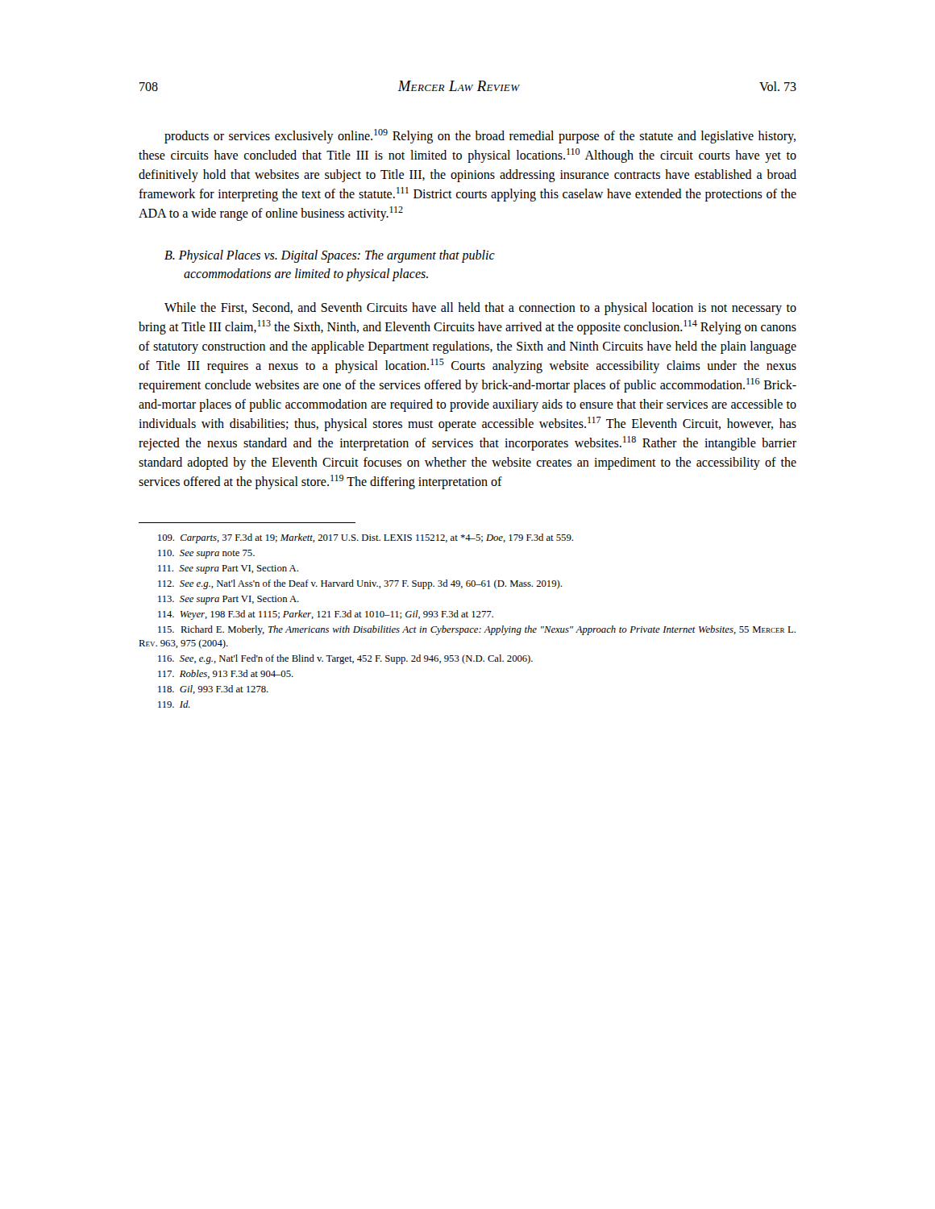708 Mercer Law Review Vol. 73
products or services exclusively online.109 Relying on the broad remedial purpose of the statute and legislative history, these circuits have concluded that Title III is not limited to physical locations.110 Although the circuit courts have yet to definitively hold that websites are subject to Title III, the opinions addressing insurance contracts have established a broad framework for interpreting the text of the statute.111 District courts applying this caselaw have extended the protections of the ADA to a wide range of online business activity.112
B. Physical Places vs. Digital Spaces: The argument that publicaccommodations are limited to physical places.
While the First, Second, and Seventh Circuits have all held that a connection to a physical location is not necessary to bring at Title III claim,113 the Sixth, Ninth, and Eleventh Circuits have arrived at the opposite conclusion.114 Relying on canons of statutory construction and the applicable Department regulations, the Sixth and Ninth Circuits have held the plain language of Title III requires a nexus to a physical location.115 Courts analyzing website accessibility claims under the nexus requirement conclude websites are one of the services offered by brick-and-mortar places of public accommodation.116 Brick-and-mortar places of public accommodation are required to provide auxiliary aids to ensure that their services are accessible to individuals with disabilities; thus, physical stores must operate accessible websites.117 The Eleventh Circuit, however, has rejected the nexus standard and the interpretation of services that incorporates websites.118 Rather the intangible barrier standard adopted by the Eleventh Circuit focuses on whether the website creates an impediment to the accessibility of the services offered at the physical store.119 The differing interpretation of
109. Carparts, 37 F.3d at 19; Markett, 2017 U.S. Dist. LEXIS 115212, at *4–5; Doe, 179 F.3d at 559.
110. See supra note 75.
111. See supra Part VI, Section A.
112. See e.g., Nat'l Ass'n of the Deaf v. Harvard Univ., 377 F. Supp. 3d 49, 60–61 (D. Mass. 2019).
113. See supra Part VI, Section A.
114. Weyer, 198 F.3d at 1115; Parker, 121 F.3d at 1010–11; Gil, 993 F.3d at 1277.
115. Richard E. Moberly, The Americans with Disabilities Act in Cyberspace: Applying the "Nexus" Approach to Private Internet Websites, 55 Mercer L. Rev. 963, 975 (2004).
116. See, e.g., Nat'l Fed'n of the Blind v. Target, 452 F. Supp. 2d 946, 953 (N.D. Cal. 2006).
117. Robles, 913 F.3d at 904–05.
118. Gil, 993 F.3d at 1278.
119. Id.